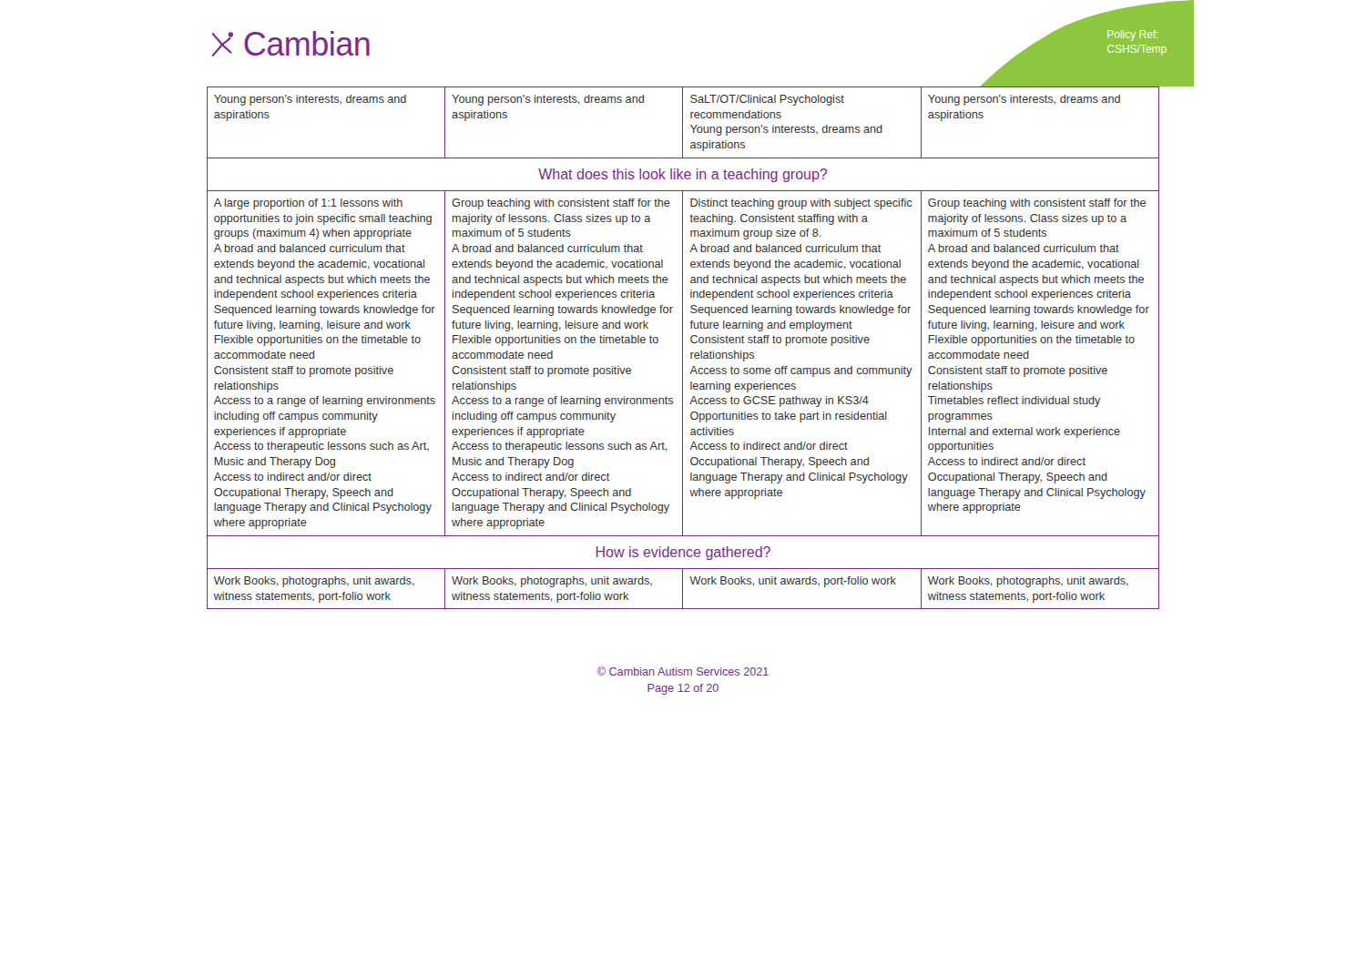Cambian
Policy Ref:
CSHS/Temp
| Young person's interests, dreams and aspirations | Young person's interests, dreams and aspirations | SaLT/OT/Clinical Psychologist recommendations Young person's interests, dreams and aspirations | Young person's interests, dreams and aspirations |
| What does this look like in a teaching group? |
| A large proportion of 1:1 lessons with opportunities to join specific small teaching groups (maximum 4) when appropriate A broad and balanced curriculum that extends beyond the academic, vocational and technical aspects but which meets the independent school experiences criteria Sequenced learning towards knowledge for future living, learning, leisure and work Flexible opportunities on the timetable to accommodate need Consistent staff to promote positive relationships Access to a range of learning environments including off campus community experiences if appropriate Access to therapeutic lessons such as Art, Music and Therapy Dog Access to indirect and/or direct Occupational Therapy, Speech and language Therapy and Clinical Psychology where appropriate | Group teaching with consistent staff for the majority of lessons. Class sizes up to a maximum of 5 students A broad and balanced curriculum that extends beyond the academic, vocational and technical aspects but which meets the independent school experiences criteria Sequenced learning towards knowledge for future living, learning, leisure and work Flexible opportunities on the timetable to accommodate need Consistent staff to promote positive relationships Access to a range of learning environments including off campus community experiences if appropriate Access to therapeutic lessons such as Art, Music and Therapy Dog Access to indirect and/or direct Occupational Therapy, Speech and language Therapy and Clinical Psychology where appropriate | Distinct teaching group with subject specific teaching. Consistent staffing with a maximum group size of 8. A broad and balanced curriculum that extends beyond the academic, vocational and technical aspects but which meets the independent school experiences criteria Sequenced learning towards knowledge for future learning and employment Consistent staff to promote positive relationships Access to some off campus and community learning experiences Access to GCSE pathway in KS3/4 Opportunities to take part in residential activities Access to indirect and/or direct Occupational Therapy, Speech and language Therapy and Clinical Psychology where appropriate | Group teaching with consistent staff for the majority of lessons. Class sizes up to a maximum of 5 students A broad and balanced curriculum that extends beyond the academic, vocational and technical aspects but which meets the independent school experiences criteria Sequenced learning towards knowledge for future living, learning, leisure and work Flexible opportunities on the timetable to accommodate need Consistent staff to promote positive relationships Timetables reflect individual study programmes Internal and external work experience opportunities Access to indirect and/or direct Occupational Therapy, Speech and language Therapy and Clinical Psychology where appropriate |
| How is evidence gathered? |
| Work Books, photographs, unit awards, witness statements, port-folio work | Work Books, photographs, unit awards, witness statements, port-folio work | Work Books, unit awards, port-folio work | Work Books, photographs, unit awards, witness statements, port-folio work |
© Cambian Autism Services 2021
Page 12 of 20